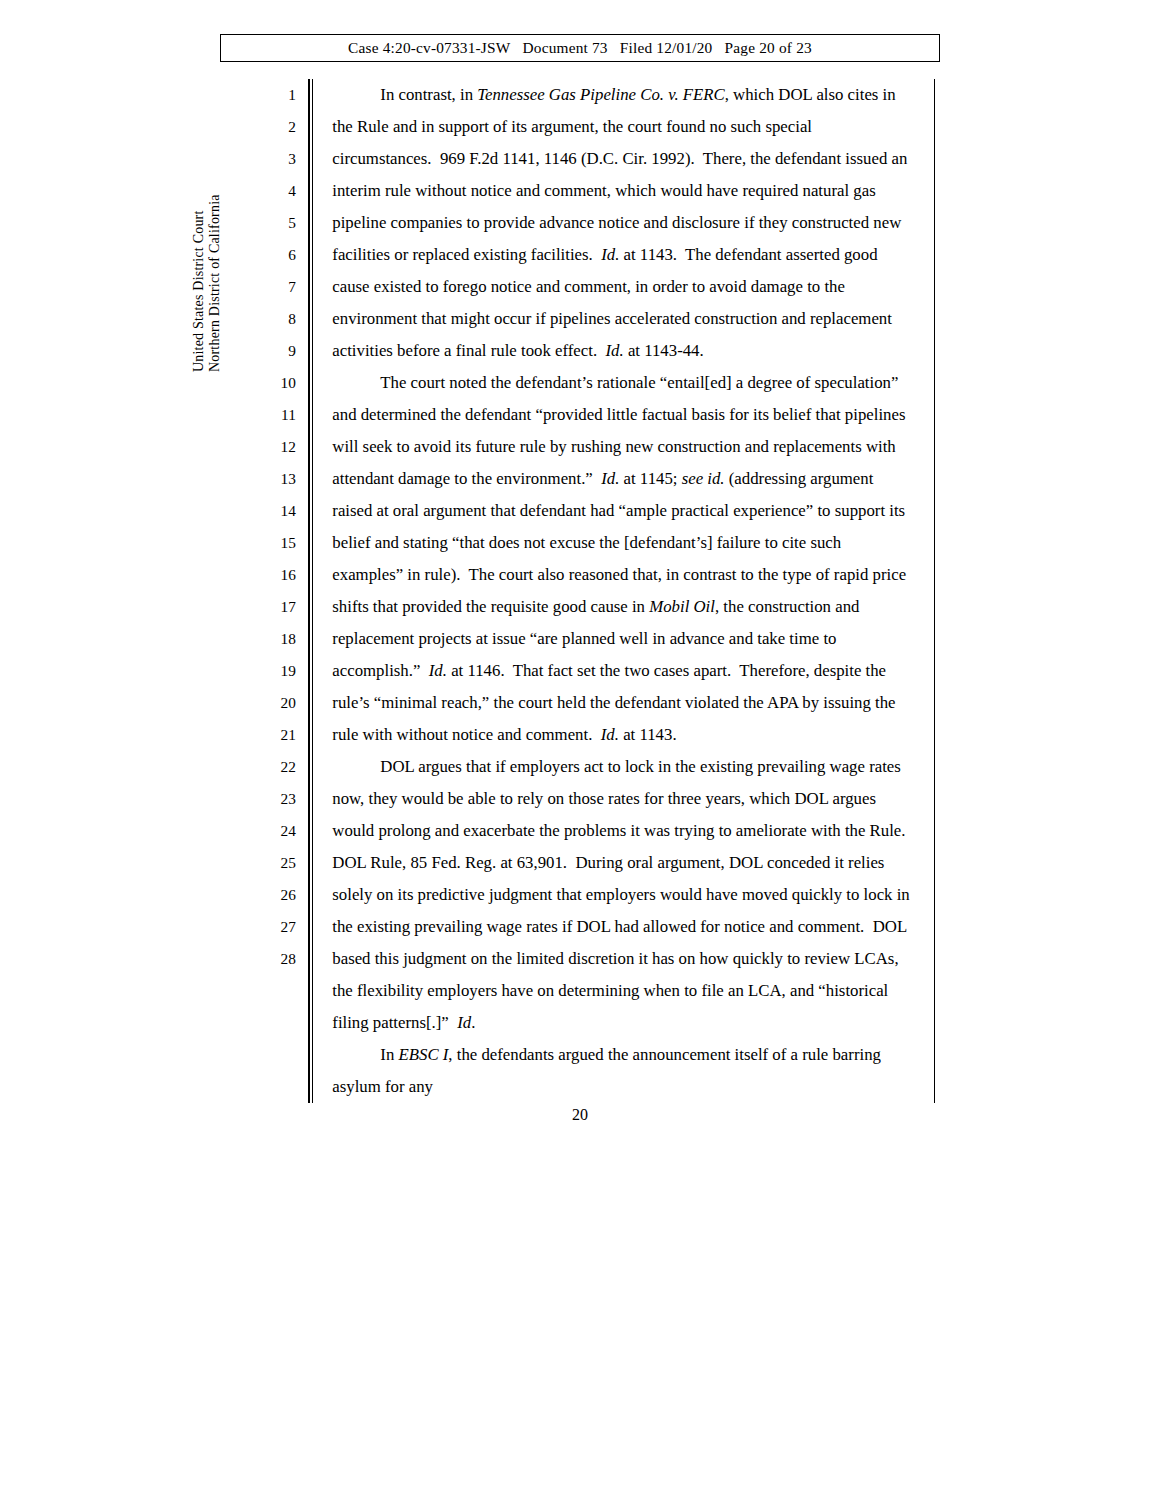Case 4:20-cv-07331-JSW Document 73 Filed 12/01/20 Page 20 of 23
1
2
3
4
5
6
7
8
9
10
11
12
13
14
15
16
17
18
19
20
21
22
23
24
25
26
27
28
United States District Court
Northern District of California
In contrast, in Tennessee Gas Pipeline Co. v. FERC, which DOL also cites in the Rule and in support of its argument, the court found no such special circumstances. 969 F.2d 1141, 1146 (D.C. Cir. 1992). There, the defendant issued an interim rule without notice and comment, which would have required natural gas pipeline companies to provide advance notice and disclosure if they constructed new facilities or replaced existing facilities. Id. at 1143. The defendant asserted good cause existed to forego notice and comment, in order to avoid damage to the environment that might occur if pipelines accelerated construction and replacement activities before a final rule took effect. Id. at 1143-44.
The court noted the defendant’s rationale “entail[ed] a degree of speculation” and determined the defendant “provided little factual basis for its belief that pipelines will seek to avoid its future rule by rushing new construction and replacements with attendant damage to the environment.” Id. at 1145; see id. (addressing argument raised at oral argument that defendant had “ample practical experience” to support its belief and stating “that does not excuse the [defendant’s] failure to cite such examples” in rule). The court also reasoned that, in contrast to the type of rapid price shifts that provided the requisite good cause in Mobil Oil, the construction and replacement projects at issue “are planned well in advance and take time to accomplish.” Id. at 1146. That fact set the two cases apart. Therefore, despite the rule’s “minimal reach,” the court held the defendant violated the APA by issuing the rule with without notice and comment. Id. at 1143.
DOL argues that if employers act to lock in the existing prevailing wage rates now, they would be able to rely on those rates for three years, which DOL argues would prolong and exacerbate the problems it was trying to ameliorate with the Rule. DOL Rule, 85 Fed. Reg. at 63,901. During oral argument, DOL conceded it relies solely on its predictive judgment that employers would have moved quickly to lock in the existing prevailing wage rates if DOL had allowed for notice and comment. DOL based this judgment on the limited discretion it has on how quickly to review LCAs, the flexibility employers have on determining when to file an LCA, and “historical filing patterns[.]” Id.
In EBSC I, the defendants argued the announcement itself of a rule barring asylum for any
20